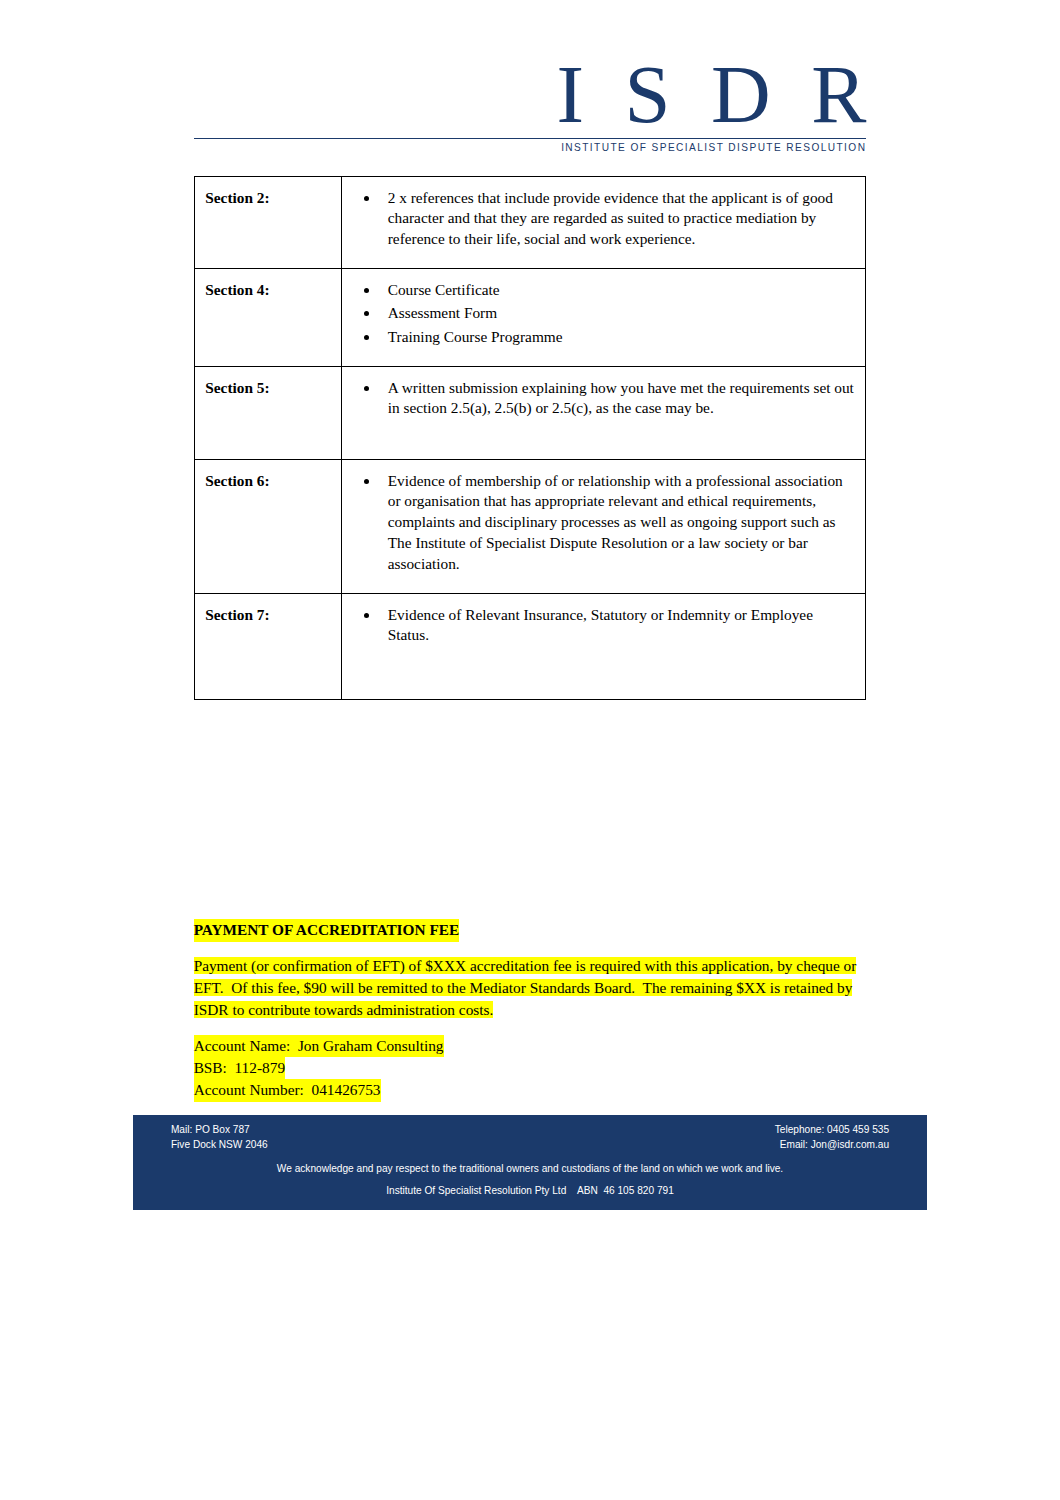I S D R
Institute of Specialist Dispute Resolution
| Section 2: | 2 x references that include provide evidence that the applicant is of good character and that they are regarded as suited to practice mediation by reference to their life, social and work experience. |
| Section 4: | Course Certificate Assessment Form Training Course Programme |
| Section 5: | A written submission explaining how you have met the requirements set out in section 2.5(a), 2.5(b) or 2.5(c), as the case may be. |
| Section 6: | Evidence of membership of or relationship with a professional association or organisation that has appropriate relevant and ethical requirements, complaints and disciplinary processes as well as ongoing support such as The Institute of Specialist Dispute Resolution or a law society or bar association. |
| Section 7: | Evidence of Relevant Insurance, Statutory or Indemnity or Employee Status. |
PAYMENT OF ACCREDITATION FEE
Payment (or confirmation of EFT) of $XXX accreditation fee is required with this application, by cheque or EFT. Of this fee, $90 will be remitted to the Mediator Standards Board. The remaining $XX is retained by ISDR to contribute towards administration costs.
Account Name: Jon Graham Consulting
BSB: 112-879
Account Number: 041426753
Mail: PO Box 787 Five Dock NSW 2046
Telephone: 0405 459 535 Email: Jon@isdr.com.au
We acknowledge and pay respect to the traditional owners and custodians of the land on which we work and live.
Institute Of Specialist Resolution Pty Ltd ABN 46 105 820 791